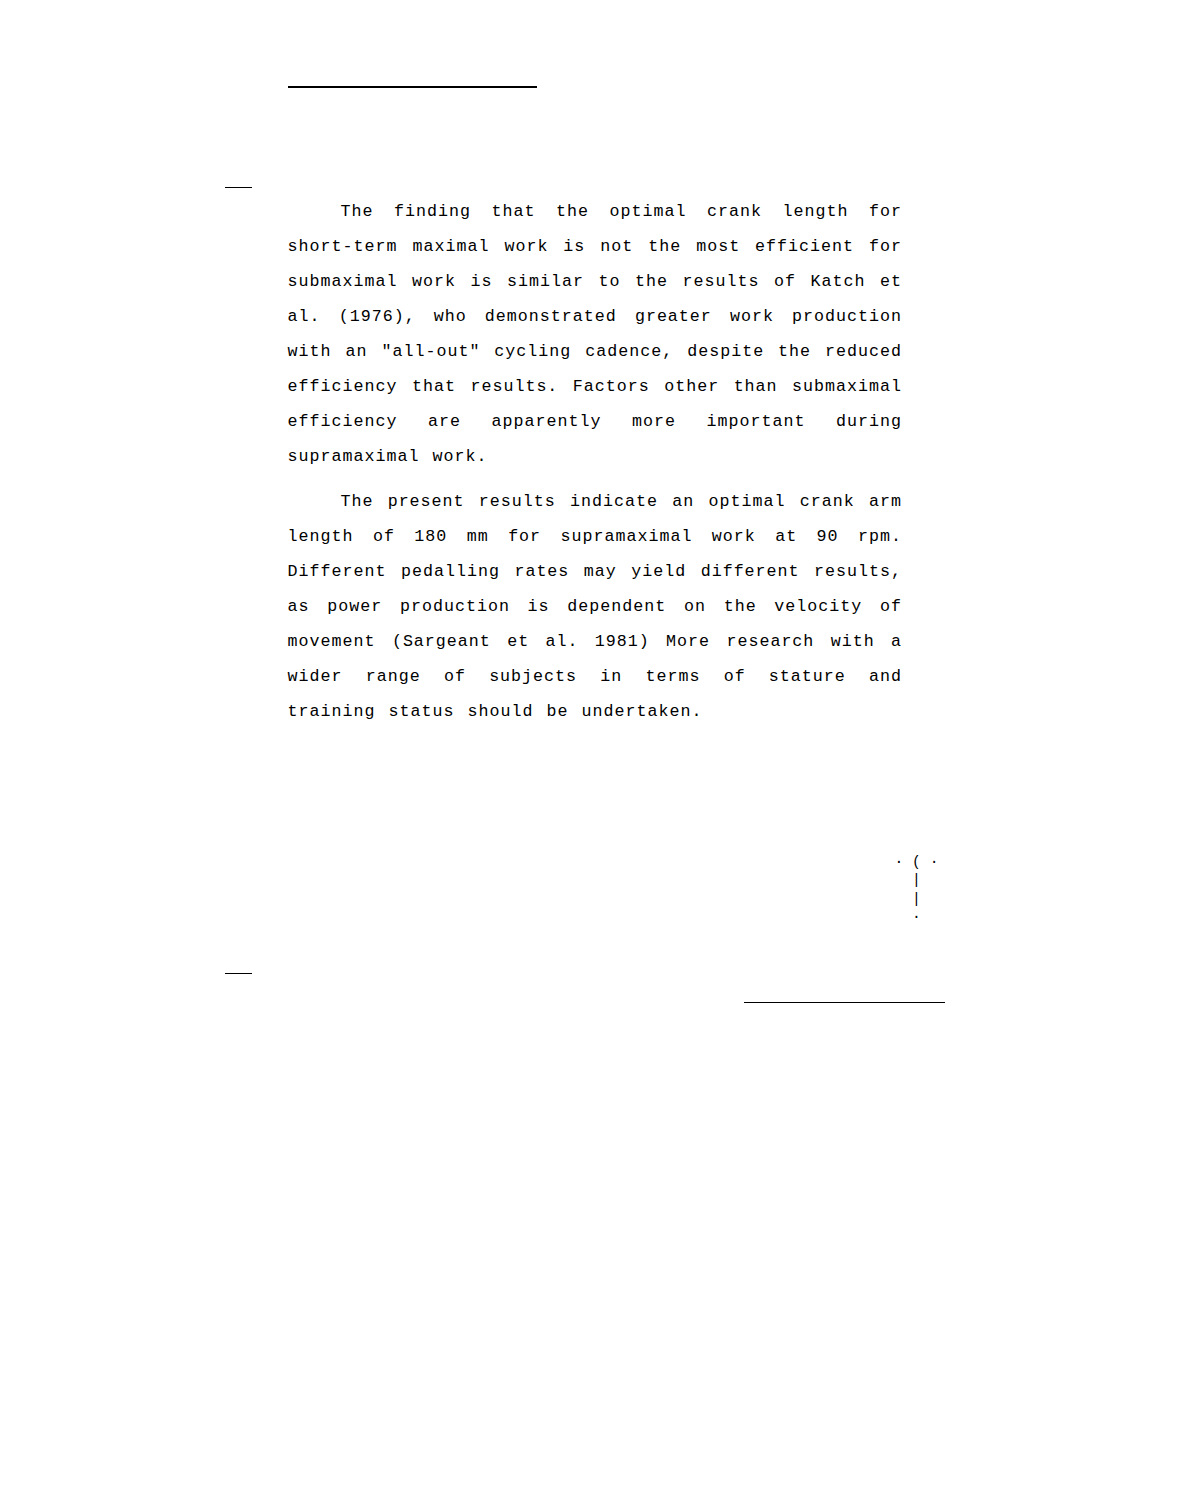The finding that the optimal crank length for short-term maximal work is not the most efficient for submaximal work is similar to the results of Katch et al. (1976), who demonstrated greater work production with an "all-out" cycling cadence, despite the reduced efficiency that results. Factors other than submaximal efficiency are apparently more important during supramaximal work.
The present results indicate an optimal crank arm length of 180 mm for supramaximal work at 90 rpm. Different pedalling rates may yield different results, as power production is dependent on the velocity of movement (Sargeant et al. 1981) More research with a wider range of subjects in terms of stature and training status should be undertaken.
· ( ·
|
|
·